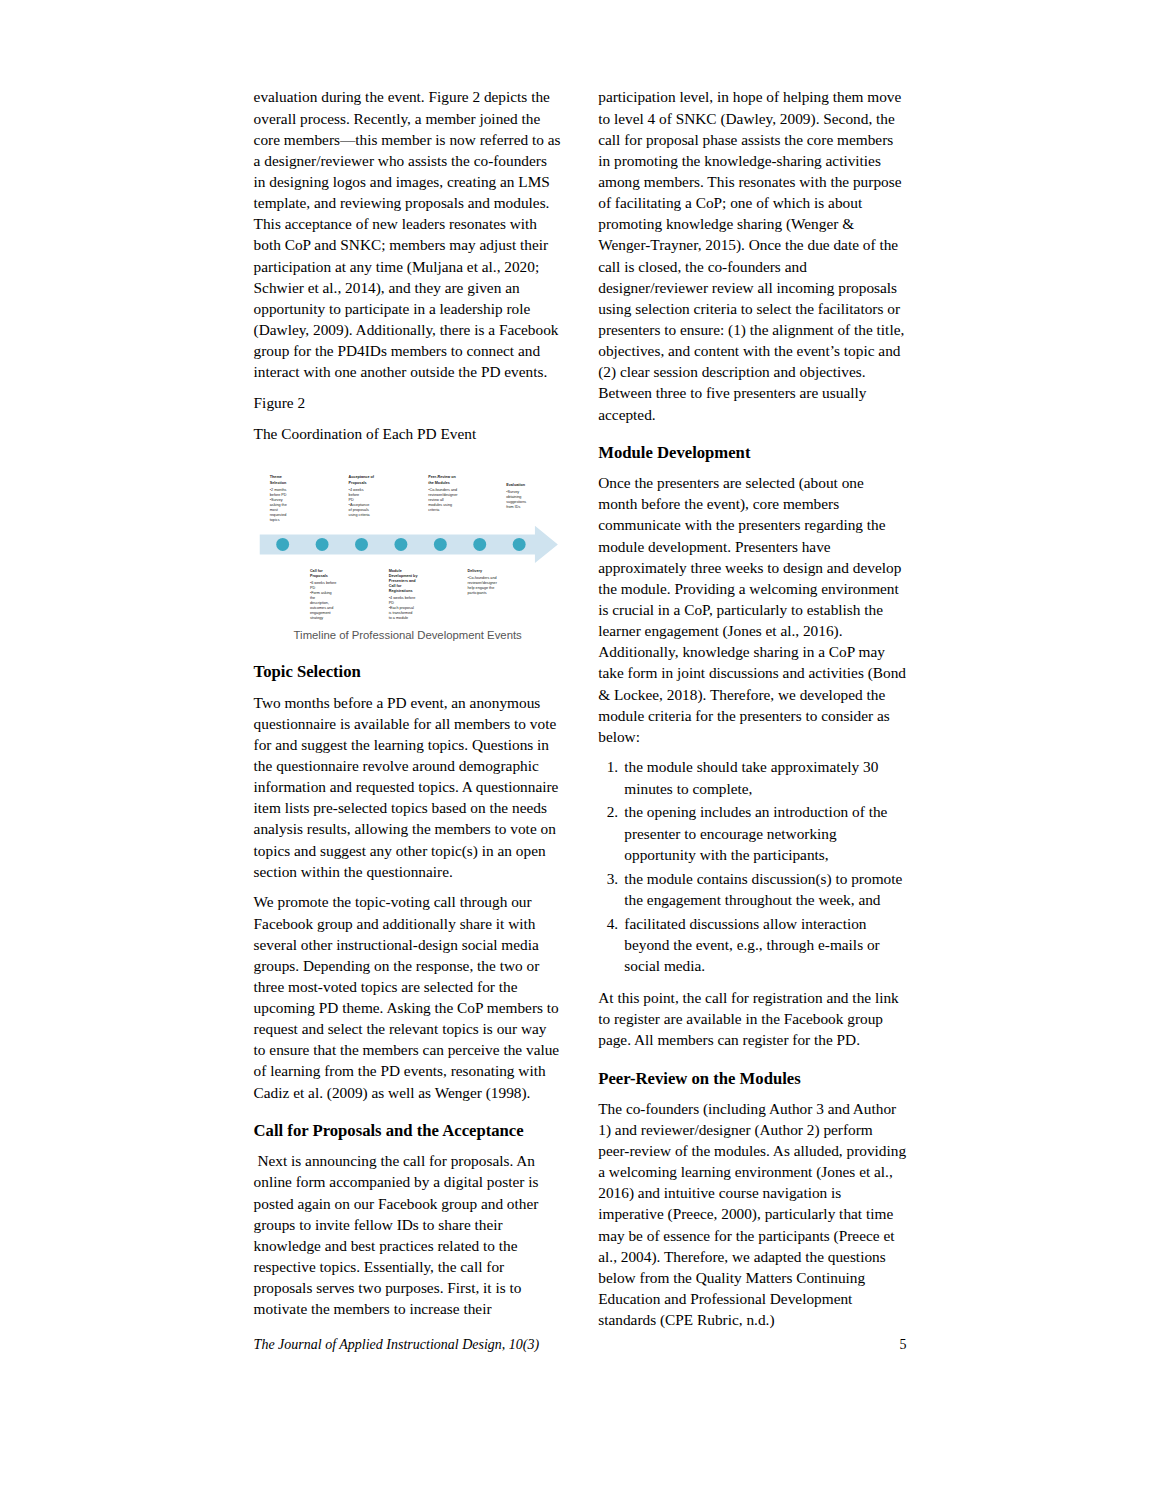evaluation during the event. Figure 2 depicts the overall process. Recently, a member joined the core members—this member is now referred to as a designer/reviewer who assists the co-founders in designing logos and images, creating an LMS template, and reviewing proposals and modules. This acceptance of new leaders resonates with both CoP and SNKC; members may adjust their participation at any time (Muljana et al., 2020; Schwier et al., 2014), and they are given an opportunity to participate in a leadership role (Dawley, 2009). Additionally, there is a Facebook group for the PD4IDs members to connect and interact with one another outside the PD events.
Figure 2
The Coordination of Each PD Event
Theme Selection •2 months before PD •Survey asking the most requested topics Acceptance of Proposals •4 weeks before PD •Acceptance of proposals using criteria Peer-Review on the Modules •Co-founders and reviewer/designer review all modules using criteria Evaluation •Survey obtaining suggestions from IDs Call for Proposals •6 weeks before PD •Form asking the description, outcomes and engagement strategy Module Development by Presenters and Call for Registrations •4 weeks before PD •Each proposal is transformed to a module Delivery •Co-founders and reviewer/designer help engage the participants
Timeline of Professional Development Events
Topic Selection
Two months before a PD event, an anonymous questionnaire is available for all members to vote for and suggest the learning topics. Questions in the questionnaire revolve around demographic information and requested topics. A questionnaire item lists pre-selected topics based on the needs analysis results, allowing the members to vote on topics and suggest any other topic(s) in an open section within the questionnaire.
We promote the topic-voting call through our Facebook group and additionally share it with several other instructional-design social media groups. Depending on the response, the two or three most-voted topics are selected for the upcoming PD theme. Asking the CoP members to request and select the relevant topics is our way to ensure that the members can perceive the value of learning from the PD events, resonating with Cadiz et al. (2009) as well as Wenger (1998).
Call for Proposals and the Acceptance
Next is announcing the call for proposals. An online form accompanied by a digital poster is posted again on our Facebook group and other groups to invite fellow IDs to share their knowledge and best practices related to the respective topics. Essentially, the call for proposals serves two purposes. First, it is to motivate the members to increase their participation level, in hope of helping them move to level 4 of SNKC (Dawley, 2009). Second, the call for proposal phase assists the core members in promoting the knowledge-sharing activities among members. This resonates with the purpose of facilitating a CoP; one of which is about promoting knowledge sharing (Wenger & Wenger-Trayner, 2015). Once the due date of the call is closed, the co-founders and designer/reviewer review all incoming proposals using selection criteria to select the facilitators or presenters to ensure: (1) the alignment of the title, objectives, and content with the event’s topic and (2) clear session description and objectives. Between three to five presenters are usually accepted.
Module Development
Once the presenters are selected (about one month before the event), core members communicate with the presenters regarding the module development. Presenters have approximately three weeks to design and develop the module. Providing a welcoming environment is crucial in a CoP, particularly to establish the learner engagement (Jones et al., 2016). Additionally, knowledge sharing in a CoP may take form in joint discussions and activities (Bond & Lockee, 2018). Therefore, we developed the module criteria for the presenters to consider as below:
the module should take approximately 30 minutes to complete,
the opening includes an introduction of the presenter to encourage networking opportunity with the participants,
the module contains discussion(s) to promote the engagement throughout the week, and
facilitated discussions allow interaction beyond the event, e.g., through e-mails or social media.
At this point, the call for registration and the link to register are available in the Facebook group page. All members can register for the PD.
Peer-Review on the Modules
The co-founders (including Author 3 and Author 1) and reviewer/designer (Author 2) perform peer-review of the modules. As alluded, providing a welcoming learning environment (Jones et al., 2016) and intuitive course navigation is imperative (Preece, 2000), particularly that time may be of essence for the participants (Preece et al., 2004). Therefore, we adapted the questions below from the Quality Matters Continuing Education and Professional Development standards (CPE Rubric, n.d.)
The Journal of Applied Instructional Design, 10(3) 5